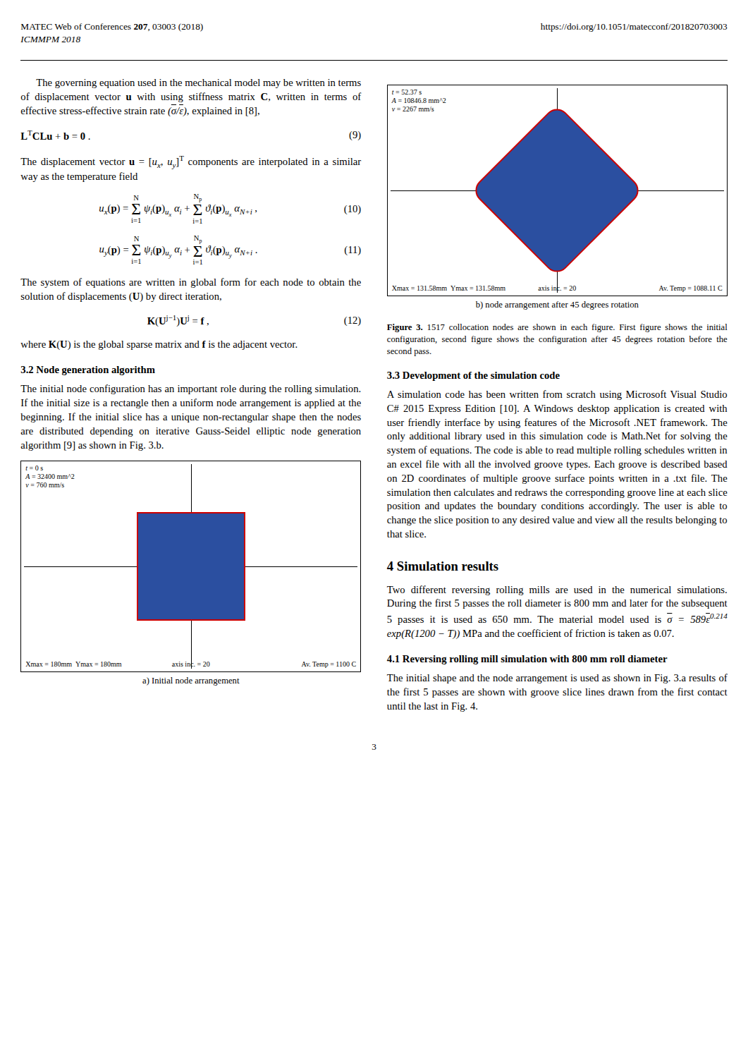MATEC Web of Conferences 207, 03003 (2018)
ICMMPM 2018
https://doi.org/10.1051/matecconf/201820703003
The governing equation used in the mechanical model may be written in terms of displacement vector u with using stiffness matrix C, written in terms of effective stress-effective strain rate (σ/ε), explained in [8],
LTCLu + b = 0 .
(9)
The displacement vector u = [ux, uy]T components are interpolated in a similar way as the temperature field
ux(p) = NΣi=1 ψi(p)ux αi + Np Σi=1 ϑi(p)ux αN+i ,
(10)
uy(p) = NΣi=1 ψi(p)uy αi + Np Σi=1 ϑi(p)uy αN+i .
(11)
The system of equations are written in global form for each node to obtain the solution of displacements (U) by direct iteration,
K(Uj−1)Uj = f ,
(12)
where K(U) is the global sparse matrix and f is the adjacent vector.
3.2 Node generation algorithm
The initial node configuration has an important role during the rolling simulation. If the initial size is a rectangle then a uniform node arrangement is applied at the beginning. If the initial slice has a unique non-rectangular shape then the nodes are distributed depending on iterative Gauss-Seidel elliptic node generation algorithm [9] as shown in Fig. 3.b.
t = 0 s
A = 32400 mm^2
v = 760 mm/s
Xmax = 180mm Ymax = 180mm
axis inc. = 20
Av. Temp = 1100 C
a) Initial node arrangement
t = 52.37 s
A = 10846.8 mm^2
v = 2267 mm/s
Xmax = 131.58mm Ymax = 131.58mm
axis inc. = 20
Av. Temp = 1088.11 C
b) node arrangement after 45 degrees rotation
Figure 3. 1517 collocation nodes are shown in each figure. First figure shows the initial configuration, second figure shows the configuration after 45 degrees rotation before the second pass.
3.3 Development of the simulation code
A simulation code has been written from scratch using Microsoft Visual Studio C# 2015 Express Edition [10]. A Windows desktop application is created with user friendly interface by using features of the Microsoft .NET framework. The only additional library used in this simulation code is Math.Net for solving the system of equations. The code is able to read multiple rolling schedules written in an excel file with all the involved groove types. Each groove is described based on 2D coordinates of multiple groove surface points written in a .txt file. The simulation then calculates and redraws the corresponding groove line at each slice position and updates the boundary conditions accordingly. The user is able to change the slice position to any desired value and view all the results belonging to that slice.
4 Simulation results
Two different reversing rolling mills are used in the numerical simulations. During the first 5 passes the roll diameter is 800 mm and later for the subsequent 5 passes it is used as 650 mm. The material model used is σ = 589ε0.214 exp(R(1200 − T)) MPa and the coefficient of friction is taken as 0.07.
4.1 Reversing rolling mill simulation with 800 mm roll diameter
The initial shape and the node arrangement is used as shown in Fig. 3.a results of the first 5 passes are shown with groove slice lines drawn from the first contact until the last in Fig. 4.
3